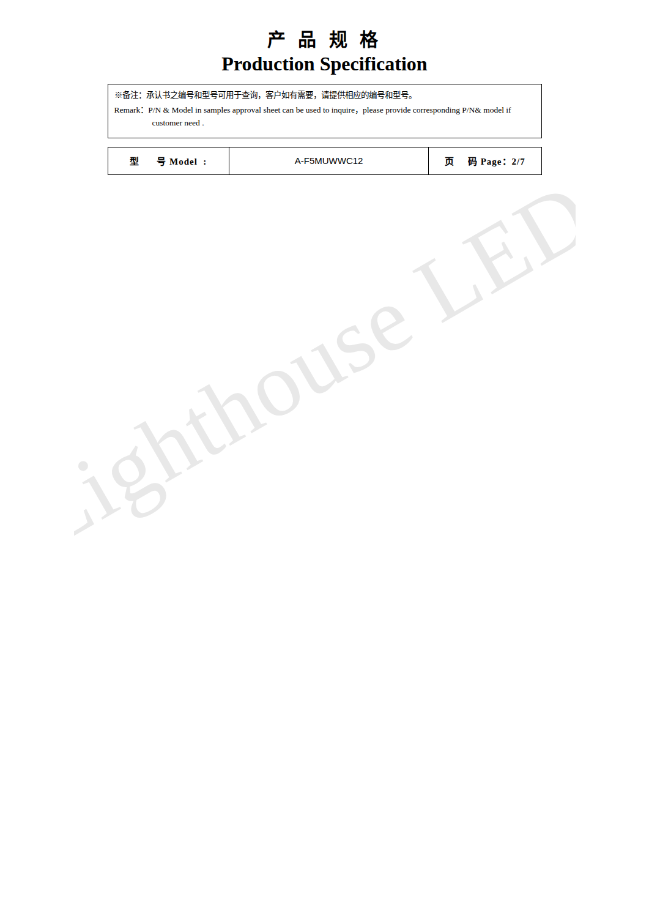Lighthouse LEDs
产 品 规 格
Production Specification
| ※备注：承认书之编号和型号可用于查询，客户如有需要，请提供相应的编号和型号。 Remark：P/N & Model in samples approval sheet can be used to inquire，please provide corresponding P/N& model if customer need . |
| 型 号 Model : | A-F5MUWWC12 | 页 码 Page：2/7 |